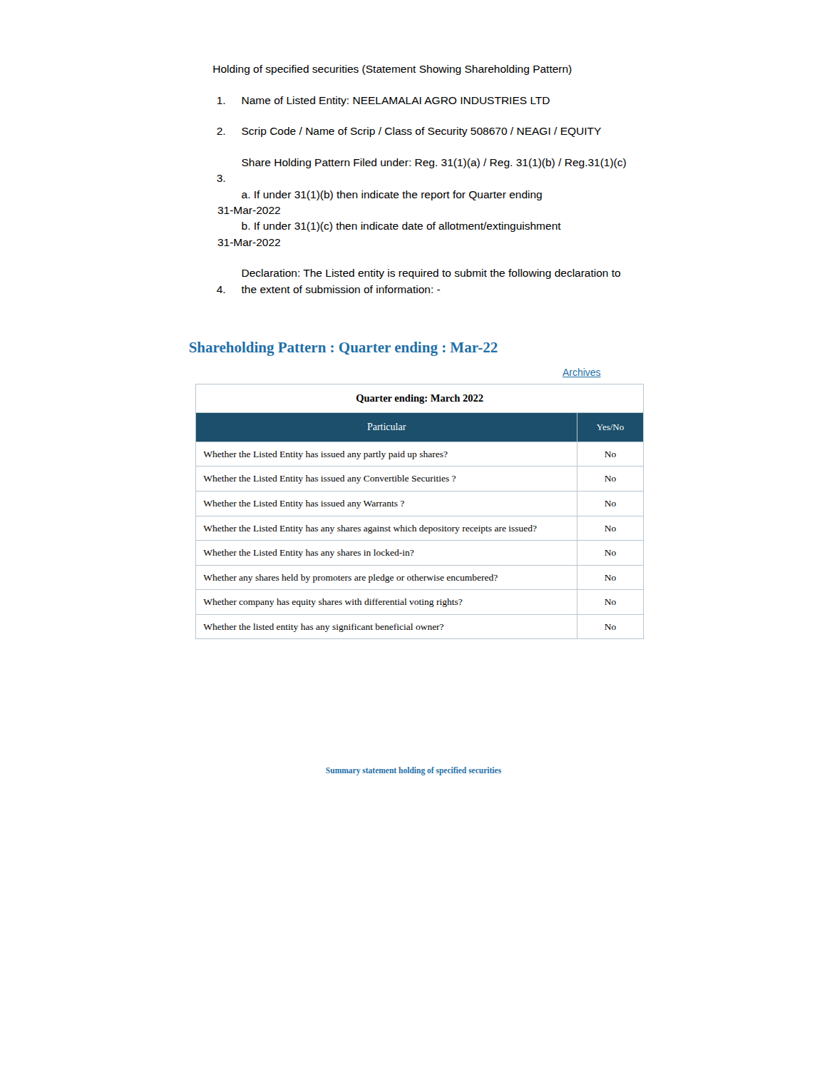Holding of specified securities (Statement Showing Shareholding Pattern)
Name of Listed Entity: NEELAMALAI AGRO INDUSTRIES LTD
Scrip Code / Name of Scrip / Class of Security 508670 / NEAGI / EQUITY
Share Holding Pattern Filed under: Reg. 31(1)(a) / Reg. 31(1)(b) / Reg.31(1)(c) a. If under 31(1)(b) then indicate the report for Quarter ending 31-Mar-2022 b. If under 31(1)(c) then indicate date of allotment/extinguishment 31-Mar-2022
Declaration: The Listed entity is required to submit the following declaration to the extent of submission of information: -
Shareholding Pattern : Quarter ending : Mar-22
Archives
| Quarter ending: March 2022 |
| --- |
| Particular | Yes/No |
| Whether the Listed Entity has issued any partly paid up shares? | No |
| Whether the Listed Entity has issued any Convertible Securities ? | No |
| Whether the Listed Entity has issued any Warrants ? | No |
| Whether the Listed Entity has any shares against which depository receipts are issued? | No |
| Whether the Listed Entity has any shares in locked-in? | No |
| Whether any shares held by promoters are pledge or otherwise encumbered? | No |
| Whether company has equity shares with differential voting rights? | No |
| Whether the listed entity has any significant beneficial owner? | No |
Summary statement holding of specified securities